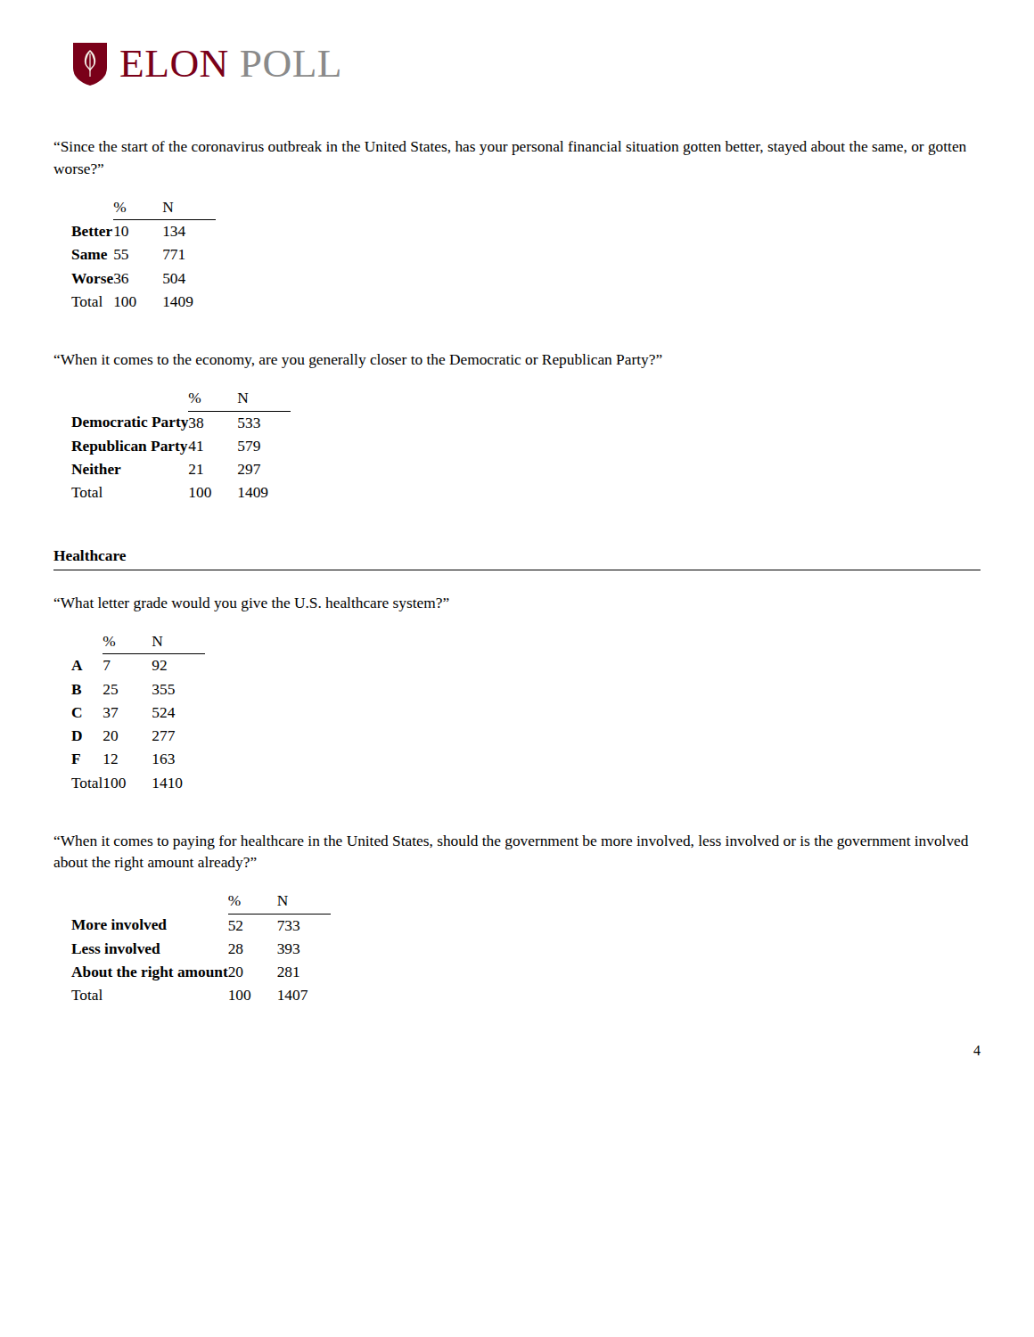ELON POLL
“Since the start of the coronavirus outbreak in the United States, has your personal financial situation gotten better, stayed about the same, or gotten worse?”
| | % | N |
| Better | 10 | 134 |
| Same | 55 | 771 |
| Worse | 36 | 504 |
| Total | 100 | 1409 |
“When it comes to the economy, are you generally closer to the Democratic or Republican Party?”
| | % | N |
| Democratic Party | 38 | 533 |
| Republican Party | 41 | 579 |
| Neither | 21 | 297 |
| Total | 100 | 1409 |
Healthcare
“What letter grade would you give the U.S. healthcare system?”
| | % | N |
| A | 7 | 92 |
| B | 25 | 355 |
| C | 37 | 524 |
| D | 20 | 277 |
| F | 12 | 163 |
| Total | 100 | 1410 |
“When it comes to paying for healthcare in the United States, should the government be more involved, less involved or is the government involved about the right amount already?”
| | % | N |
| More involved | 52 | 733 |
| Less involved | 28 | 393 |
| About the right amount | 20 | 281 |
| Total | 100 | 1407 |
4